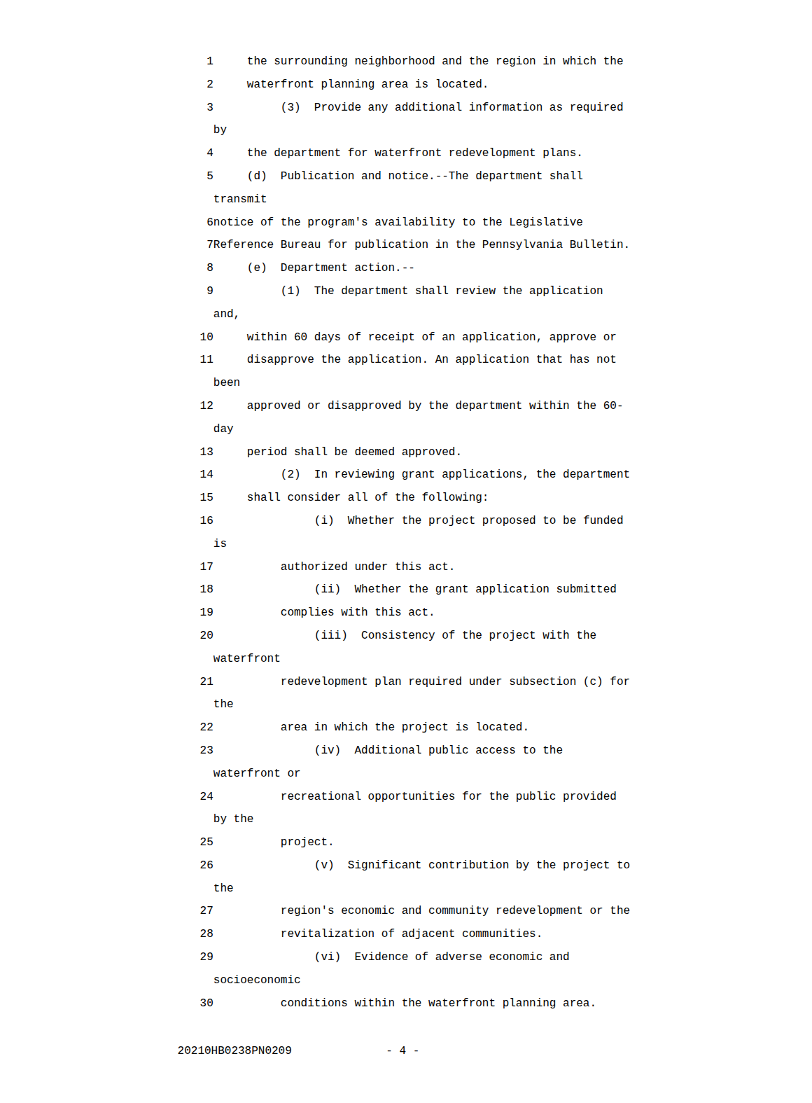| 1 | the surrounding neighborhood and the region in which the |
| 2 | waterfront planning area is located. |
| 3 | (3) Provide any additional information as required by |
| 4 | the department for waterfront redevelopment plans. |
| 5 | (d) Publication and notice.--The department shall transmit |
| 6 | notice of the program's availability to the Legislative |
| 7 | Reference Bureau for publication in the Pennsylvania Bulletin. |
| 8 | (e) Department action.-- |
| 9 | (1) The department shall review the application and, |
| 10 | within 60 days of receipt of an application, approve or |
| 11 | disapprove the application. An application that has not been |
| 12 | approved or disapproved by the department within the 60-day |
| 13 | period shall be deemed approved. |
| 14 | (2) In reviewing grant applications, the department |
| 15 | shall consider all of the following: |
| 16 | (i) Whether the project proposed to be funded is |
| 17 | authorized under this act. |
| 18 | (ii) Whether the grant application submitted |
| 19 | complies with this act. |
| 20 | (iii) Consistency of the project with the waterfront |
| 21 | redevelopment plan required under subsection (c) for the |
| 22 | area in which the project is located. |
| 23 | (iv) Additional public access to the waterfront or |
| 24 | recreational opportunities for the public provided by the |
| 25 | project. |
| 26 | (v) Significant contribution by the project to the |
| 27 | region's economic and community redevelopment or the |
| 28 | revitalization of adjacent communities. |
| 29 | (vi) Evidence of adverse economic and socioeconomic |
| 30 | conditions within the waterfront planning area. |
20210HB0238PN0209 - 4 -